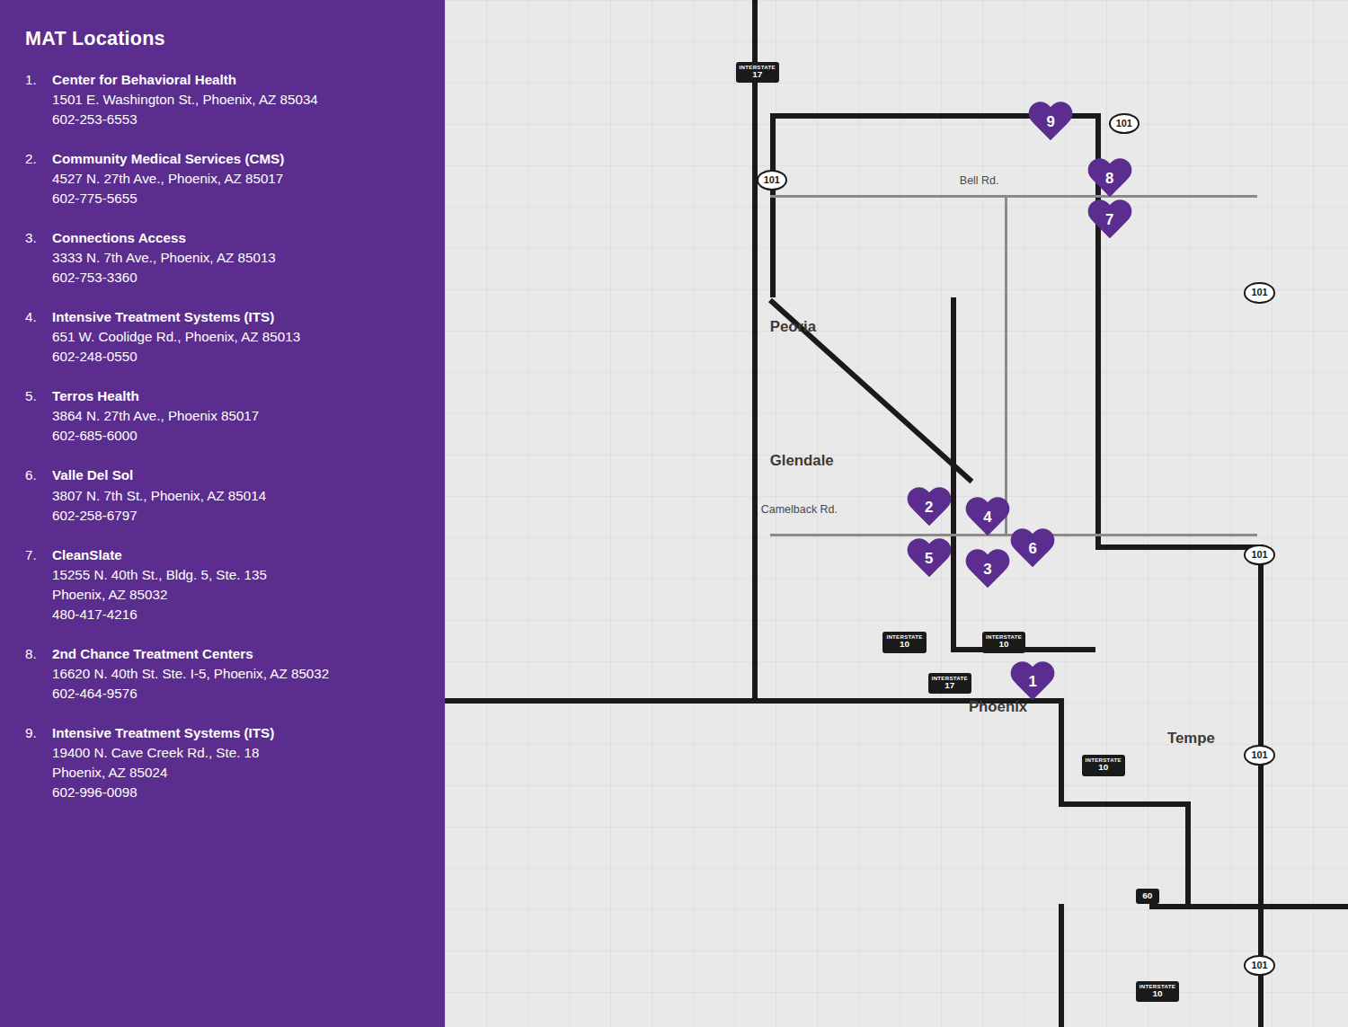MAT Locations
Center for Behavioral Health 1501 E. Washington St., Phoenix, AZ 85034 602-253-6553
Community Medical Services (CMS) 4527 N. 27th Ave., Phoenix, AZ 85017 602-775-5655
Connections Access 3333 N. 7th Ave., Phoenix, AZ 85013 602-753-3360
Intensive Treatment Systems (ITS) 651 W. Coolidge Rd., Phoenix, AZ 85013 602-248-0550
Terros Health 3864 N. 27th Ave., Phoenix 85017 602-685-6000
Valle Del Sol 3807 N. 7th St., Phoenix, AZ 85014 602-258-6797
CleanSlate 15255 N. 40th St., Bldg. 5, Ste. 135
Phoenix, AZ 85032 480-417-4216
2nd Chance Treatment Centers 16620 N. 40th St. Ste. I-5, Phoenix, AZ 85032 602-464-9576
Intensive Treatment Systems (ITS) 19400 N. Cave Creek Rd., Ste. 18
Phoenix, AZ 85024 602-996-0098
INTERSTATE17
101
101
101
101
101
101
INTERSTATE10
INTERSTATE10
INTERSTATE17
INTERSTATE10
60
INTERSTATE10
Bell Rd.
Camelback Rd.
Peoria
Glendale
Phoenix
Tempe
9
8
7
2
5
4
3
6
1